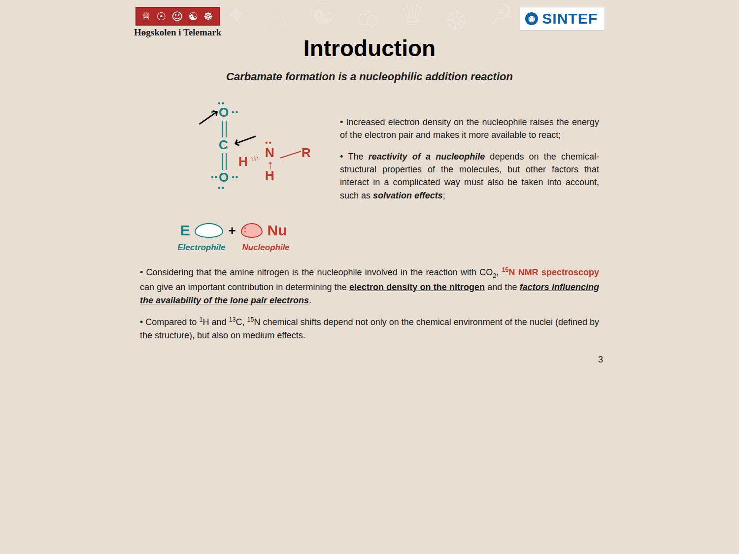☺☉✦♘☯♔♛☸☭⚛
♕ ☉ ☺ ☯ ☸
Høgskolen i Telemark
◉
SINTEF
Introduction
Carbamate formation is a nucleophilic addition reaction
•• O •• ••
C
O •• •• •• ⟶ ⟶ •• N
R ⁝⁝⁝ H ↑ H
E + Nu
Electrophile Nucleophile
Increased electron density on the nucleophile raises the energy of the electron pair and makes it more available to react;
The reactivity of a nucleophile depends on the chemical-structural properties of the molecules, but other factors that interact in a complicated way must also be taken into account, such as solvation effects;
Considering that the amine nitrogen is the nucleophile involved in the reaction with CO2, 15N NMR spectroscopy can give an important contribution in determining the electron density on the nitrogen and the factors influencing the availability of the lone pair electrons.
Compared to 1H and 13C, 15N chemical shifts depend not only on the chemical environment of the nuclei (defined by the structure), but also on medium effects.
3